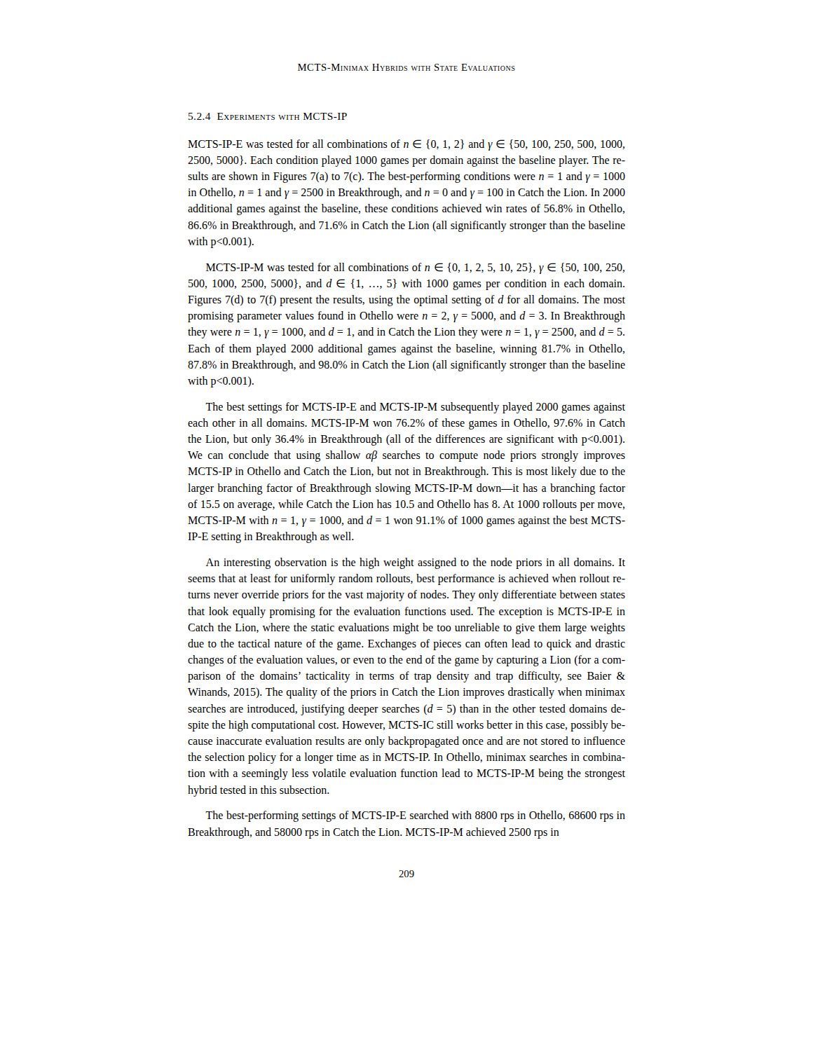MCTS-Minimax Hybrids with State Evaluations
5.2.4 Experiments with MCTS-IP
MCTS-IP-E was tested for all combinations of n ∈ {0, 1, 2} and γ ∈ {50, 100, 250, 500, 1000, 2500, 5000}. Each condition played 1000 games per domain against the baseline player. The results are shown in Figures 7(a) to 7(c). The best-performing conditions were n = 1 and γ = 1000 in Othello, n = 1 and γ = 2500 in Breakthrough, and n = 0 and γ = 100 in Catch the Lion. In 2000 additional games against the baseline, these conditions achieved win rates of 56.8% in Othello, 86.6% in Breakthrough, and 71.6% in Catch the Lion (all significantly stronger than the baseline with p<0.001).
MCTS-IP-M was tested for all combinations of n ∈ {0, 1, 2, 5, 10, 25}, γ ∈ {50, 100, 250, 500, 1000, 2500, 5000}, and d ∈ {1, …, 5} with 1000 games per condition in each domain. Figures 7(d) to 7(f) present the results, using the optimal setting of d for all domains. The most promising parameter values found in Othello were n = 2, γ = 5000, and d = 3. In Breakthrough they were n = 1, γ = 1000, and d = 1, and in Catch the Lion they were n = 1, γ = 2500, and d = 5. Each of them played 2000 additional games against the baseline, winning 81.7% in Othello, 87.8% in Breakthrough, and 98.0% in Catch the Lion (all significantly stronger than the baseline with p<0.001).
The best settings for MCTS-IP-E and MCTS-IP-M subsequently played 2000 games against each other in all domains. MCTS-IP-M won 76.2% of these games in Othello, 97.6% in Catch the Lion, but only 36.4% in Breakthrough (all of the differences are significant with p<0.001). We can conclude that using shallow αβ searches to compute node priors strongly improves MCTS-IP in Othello and Catch the Lion, but not in Breakthrough. This is most likely due to the larger branching factor of Breakthrough slowing MCTS-IP-M down—it has a branching factor of 15.5 on average, while Catch the Lion has 10.5 and Othello has 8. At 1000 rollouts per move, MCTS-IP-M with n = 1, γ = 1000, and d = 1 won 91.1% of 1000 games against the best MCTS-IP-E setting in Breakthrough as well.
An interesting observation is the high weight assigned to the node priors in all domains. It seems that at least for uniformly random rollouts, best performance is achieved when rollout returns never override priors for the vast majority of nodes. They only differentiate between states that look equally promising for the evaluation functions used. The exception is MCTS-IP-E in Catch the Lion, where the static evaluations might be too unreliable to give them large weights due to the tactical nature of the game. Exchanges of pieces can often lead to quick and drastic changes of the evaluation values, or even to the end of the game by capturing a Lion (for a comparison of the domains’ tacticality in terms of trap density and trap difficulty, see Baier & Winands, 2015). The quality of the priors in Catch the Lion improves drastically when minimax searches are introduced, justifying deeper searches (d = 5) than in the other tested domains despite the high computational cost. However, MCTS-IC still works better in this case, possibly because inaccurate evaluation results are only backpropagated once and are not stored to influence the selection policy for a longer time as in MCTS-IP. In Othello, minimax searches in combination with a seemingly less volatile evaluation function lead to MCTS-IP-M being the strongest hybrid tested in this subsection.
The best-performing settings of MCTS-IP-E searched with 8800 rps in Othello, 68600 rps in Breakthrough, and 58000 rps in Catch the Lion. MCTS-IP-M achieved 2500 rps in
209